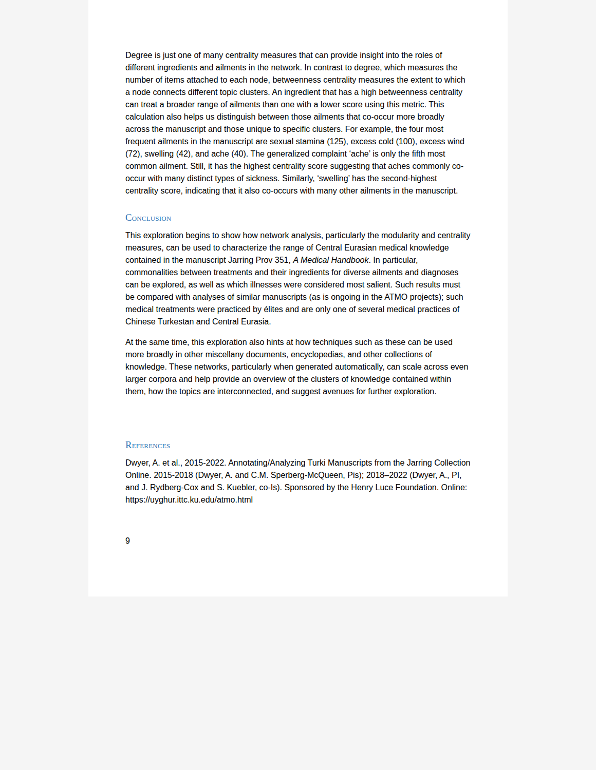Degree is just one of many centrality measures that can provide insight into the roles of different ingredients and ailments in the network. In contrast to degree, which measures the number of items attached to each node, betweenness centrality measures the extent to which a node connects different topic clusters. An ingredient that has a high betweenness centrality can treat a broader range of ailments than one with a lower score using this metric. This calculation also helps us distinguish between those ailments that co-occur more broadly across the manuscript and those unique to specific clusters. For example, the four most frequent ailments in the manuscript are sexual stamina (125), excess cold (100), excess wind (72), swelling (42), and ache (40). The generalized complaint ‘ache’ is only the fifth most common ailment. Still, it has the highest centrality score suggesting that aches commonly co-occur with many distinct types of sickness. Similarly, ‘swelling’ has the second-highest centrality score, indicating that it also co-occurs with many other ailments in the manuscript.
Conclusion
This exploration begins to show how network analysis, particularly the modularity and centrality measures, can be used to characterize the range of Central Eurasian medical knowledge contained in the manuscript Jarring Prov 351, A Medical Handbook. In particular, commonalities between treatments and their ingredients for diverse ailments and diagnoses can be explored, as well as which illnesses were considered most salient. Such results must be compared with analyses of similar manuscripts (as is ongoing in the ATMO projects); such medical treatments were practiced by élites and are only one of several medical practices of Chinese Turkestan and Central Eurasia.
At the same time, this exploration also hints at how techniques such as these can be used more broadly in other miscellany documents, encyclopedias, and other collections of knowledge. These networks, particularly when generated automatically, can scale across even larger corpora and help provide an overview of the clusters of knowledge contained within them, how the topics are interconnected, and suggest avenues for further exploration.
References
Dwyer, A. et al., 2015-2022. Annotating/Analyzing Turki Manuscripts from the Jarring Collection Online. 2015-2018 (Dwyer, A. and C.M. Sperberg-McQueen, Pis); 2018–2022 (Dwyer, A., PI, and J. Rydberg-Cox and S. Kuebler, co-Is). Sponsored by the Henry Luce Foundation. Online: https://uyghur.ittc.ku.edu/atmo.html
9